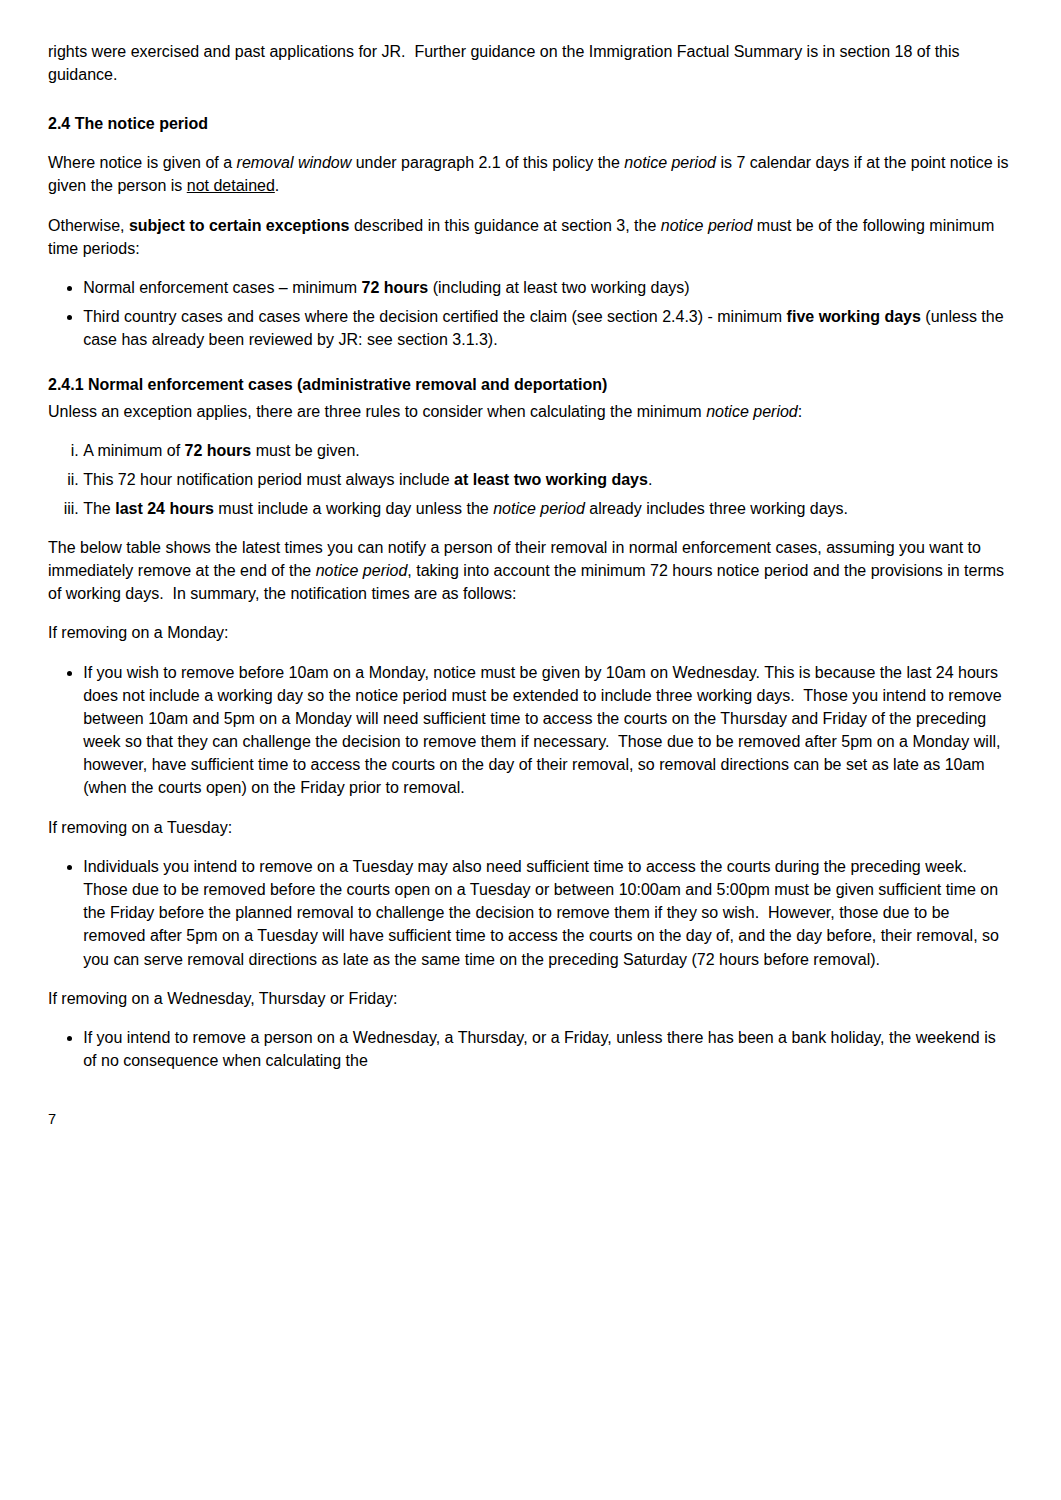rights were exercised and past applications for JR. Further guidance on the Immigration Factual Summary is in section 18 of this guidance.
2.4 The notice period
Where notice is given of a removal window under paragraph 2.1 of this policy the notice period is 7 calendar days if at the point notice is given the person is not detained.
Otherwise, subject to certain exceptions described in this guidance at section 3, the notice period must be of the following minimum time periods:
Normal enforcement cases – minimum 72 hours (including at least two working days)
Third country cases and cases where the decision certified the claim (see section 2.4.3) - minimum five working days (unless the case has already been reviewed by JR: see section 3.1.3).
2.4.1 Normal enforcement cases (administrative removal and deportation)
Unless an exception applies, there are three rules to consider when calculating the minimum notice period:
A minimum of 72 hours must be given.
This 72 hour notification period must always include at least two working days.
The last 24 hours must include a working day unless the notice period already includes three working days.
The below table shows the latest times you can notify a person of their removal in normal enforcement cases, assuming you want to immediately remove at the end of the notice period, taking into account the minimum 72 hours notice period and the provisions in terms of working days. In summary, the notification times are as follows:
If removing on a Monday:
If you wish to remove before 10am on a Monday, notice must be given by 10am on Wednesday. This is because the last 24 hours does not include a working day so the notice period must be extended to include three working days. Those you intend to remove between 10am and 5pm on a Monday will need sufficient time to access the courts on the Thursday and Friday of the preceding week so that they can challenge the decision to remove them if necessary. Those due to be removed after 5pm on a Monday will, however, have sufficient time to access the courts on the day of their removal, so removal directions can be set as late as 10am (when the courts open) on the Friday prior to removal.
If removing on a Tuesday:
Individuals you intend to remove on a Tuesday may also need sufficient time to access the courts during the preceding week. Those due to be removed before the courts open on a Tuesday or between 10:00am and 5:00pm must be given sufficient time on the Friday before the planned removal to challenge the decision to remove them if they so wish. However, those due to be removed after 5pm on a Tuesday will have sufficient time to access the courts on the day of, and the day before, their removal, so you can serve removal directions as late as the same time on the preceding Saturday (72 hours before removal).
If removing on a Wednesday, Thursday or Friday:
If you intend to remove a person on a Wednesday, a Thursday, or a Friday, unless there has been a bank holiday, the weekend is of no consequence when calculating the
7